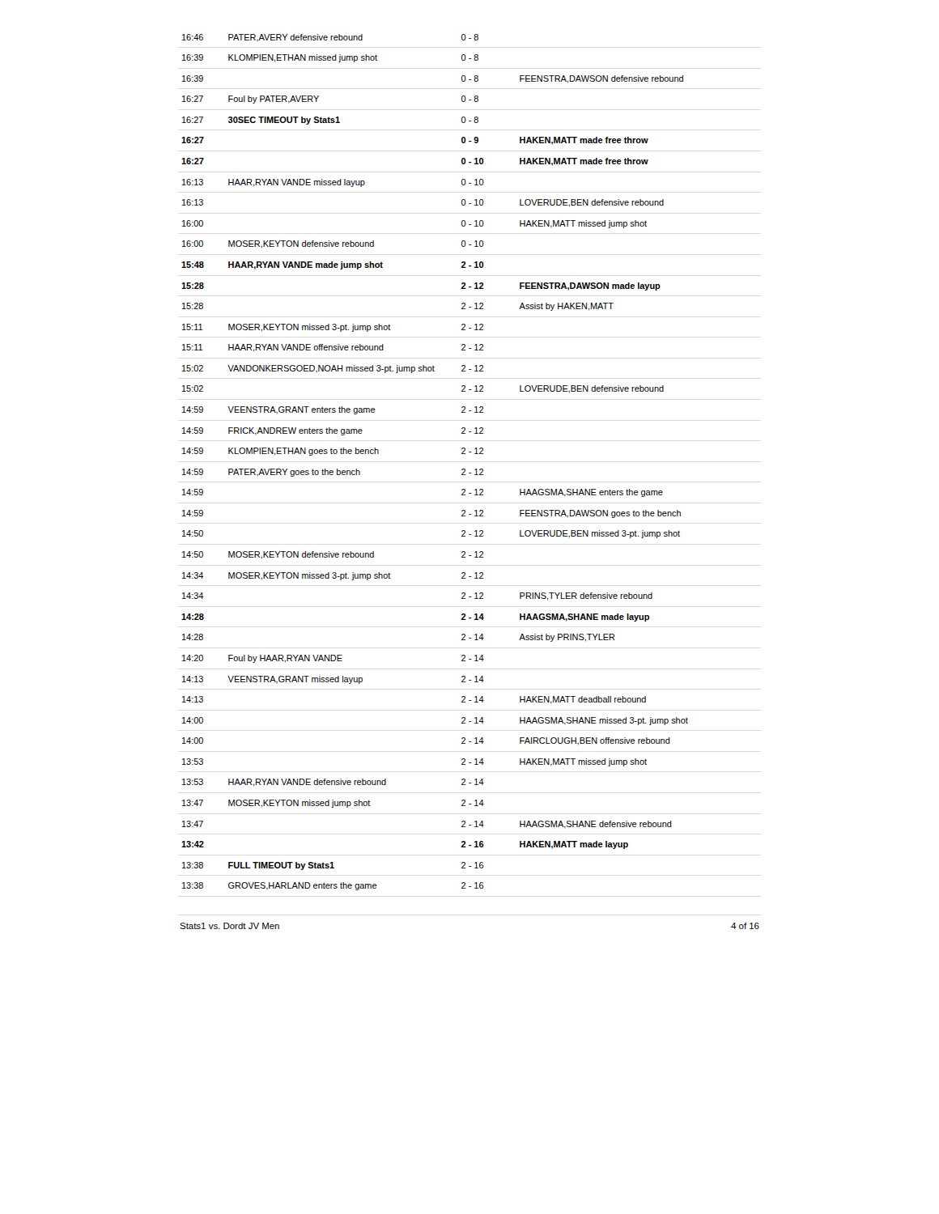| 16:46 | PATER,AVERY defensive rebound | 0 - 8 | |
| 16:39 | KLOMPIEN,ETHAN missed jump shot | 0 - 8 | |
| 16:39 | | 0 - 8 | FEENSTRA,DAWSON defensive rebound |
| 16:27 | Foul by PATER,AVERY | 0 - 8 | |
| 16:27 | 30SEC TIMEOUT by Stats1 | 0 - 8 | |
| 16:27 | | 0 - 9 | HAKEN,MATT made free throw |
| 16:27 | | 0 - 10 | HAKEN,MATT made free throw |
| 16:13 | HAAR,RYAN VANDE missed layup | 0 - 10 | |
| 16:13 | | 0 - 10 | LOVERUDE,BEN defensive rebound |
| 16:00 | | 0 - 10 | HAKEN,MATT missed jump shot |
| 16:00 | MOSER,KEYTON defensive rebound | 0 - 10 | |
| 15:48 | HAAR,RYAN VANDE made jump shot | 2 - 10 | |
| 15:28 | | 2 - 12 | FEENSTRA,DAWSON made layup |
| 15:28 | | 2 - 12 | Assist by HAKEN,MATT |
| 15:11 | MOSER,KEYTON missed 3-pt. jump shot | 2 - 12 | |
| 15:11 | HAAR,RYAN VANDE offensive rebound | 2 - 12 | |
| 15:02 | VANDONKERSGOED,NOAH missed 3-pt. jump shot | 2 - 12 | |
| 15:02 | | 2 - 12 | LOVERUDE,BEN defensive rebound |
| 14:59 | VEENSTRA,GRANT enters the game | 2 - 12 | |
| 14:59 | FRICK,ANDREW enters the game | 2 - 12 | |
| 14:59 | KLOMPIEN,ETHAN goes to the bench | 2 - 12 | |
| 14:59 | PATER,AVERY goes to the bench | 2 - 12 | |
| 14:59 | | 2 - 12 | HAAGSMA,SHANE enters the game |
| 14:59 | | 2 - 12 | FEENSTRA,DAWSON goes to the bench |
| 14:50 | | 2 - 12 | LOVERUDE,BEN missed 3-pt. jump shot |
| 14:50 | MOSER,KEYTON defensive rebound | 2 - 12 | |
| 14:34 | MOSER,KEYTON missed 3-pt. jump shot | 2 - 12 | |
| 14:34 | | 2 - 12 | PRINS,TYLER defensive rebound |
| 14:28 | | 2 - 14 | HAAGSMA,SHANE made layup |
| 14:28 | | 2 - 14 | Assist by PRINS,TYLER |
| 14:20 | Foul by HAAR,RYAN VANDE | 2 - 14 | |
| 14:13 | VEENSTRA,GRANT missed layup | 2 - 14 | |
| 14:13 | | 2 - 14 | HAKEN,MATT deadball rebound |
| 14:00 | | 2 - 14 | HAAGSMA,SHANE missed 3-pt. jump shot |
| 14:00 | | 2 - 14 | FAIRCLOUGH,BEN offensive rebound |
| 13:53 | | 2 - 14 | HAKEN,MATT missed jump shot |
| 13:53 | HAAR,RYAN VANDE defensive rebound | 2 - 14 | |
| 13:47 | MOSER,KEYTON missed jump shot | 2 - 14 | |
| 13:47 | | 2 - 14 | HAAGSMA,SHANE defensive rebound |
| 13:42 | | 2 - 16 | HAKEN,MATT made layup |
| 13:38 | FULL TIMEOUT by Stats1 | 2 - 16 | |
| 13:38 | GROVES,HARLAND enters the game | 2 - 16 | |
Stats1 vs. Dordt JV Men
4 of 16